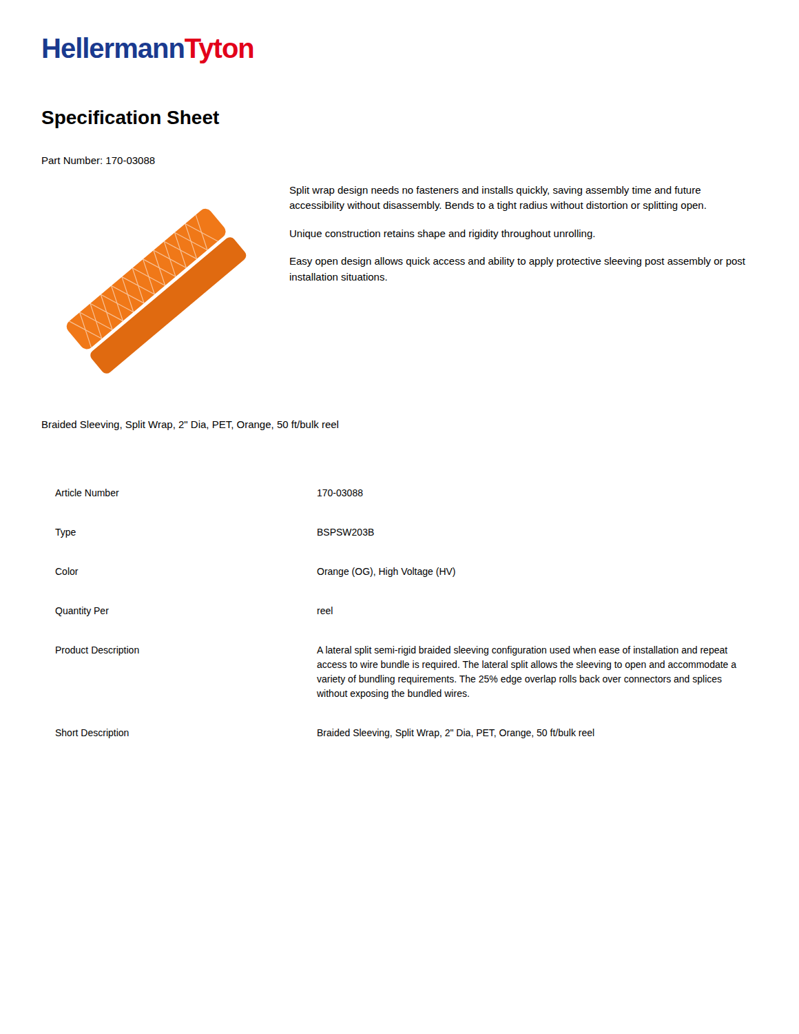Hellermann Tyton
Specification Sheet
Part Number: 170-03088
Split wrap design needs no fasteners and installs quickly, saving assembly time and future accessibility without disassembly. Bends to a tight radius without distortion or splitting open.
Unique construction retains shape and rigidity throughout unrolling.
Easy open design allows quick access and ability to apply protective sleeving post assembly or post installation situations.
Braided Sleeving, Split Wrap, 2" Dia, PET, Orange, 50 ft/bulk reel
| Article Number | 170-03088 |
| Type | BSPSW203B |
| Color | Orange (OG), High Voltage (HV) |
| Quantity Per | reel |
| Product Description | A lateral split semi-rigid braided sleeving configuration used when ease of installation and repeat access to wire bundle is required. The lateral split allows the sleeving to open and accommodate a variety of bundling requirements. The 25% edge overlap rolls back over connectors and splices without exposing the bundled wires. |
| Short Description | Braided Sleeving, Split Wrap, 2" Dia, PET, Orange, 50 ft/bulk reel |